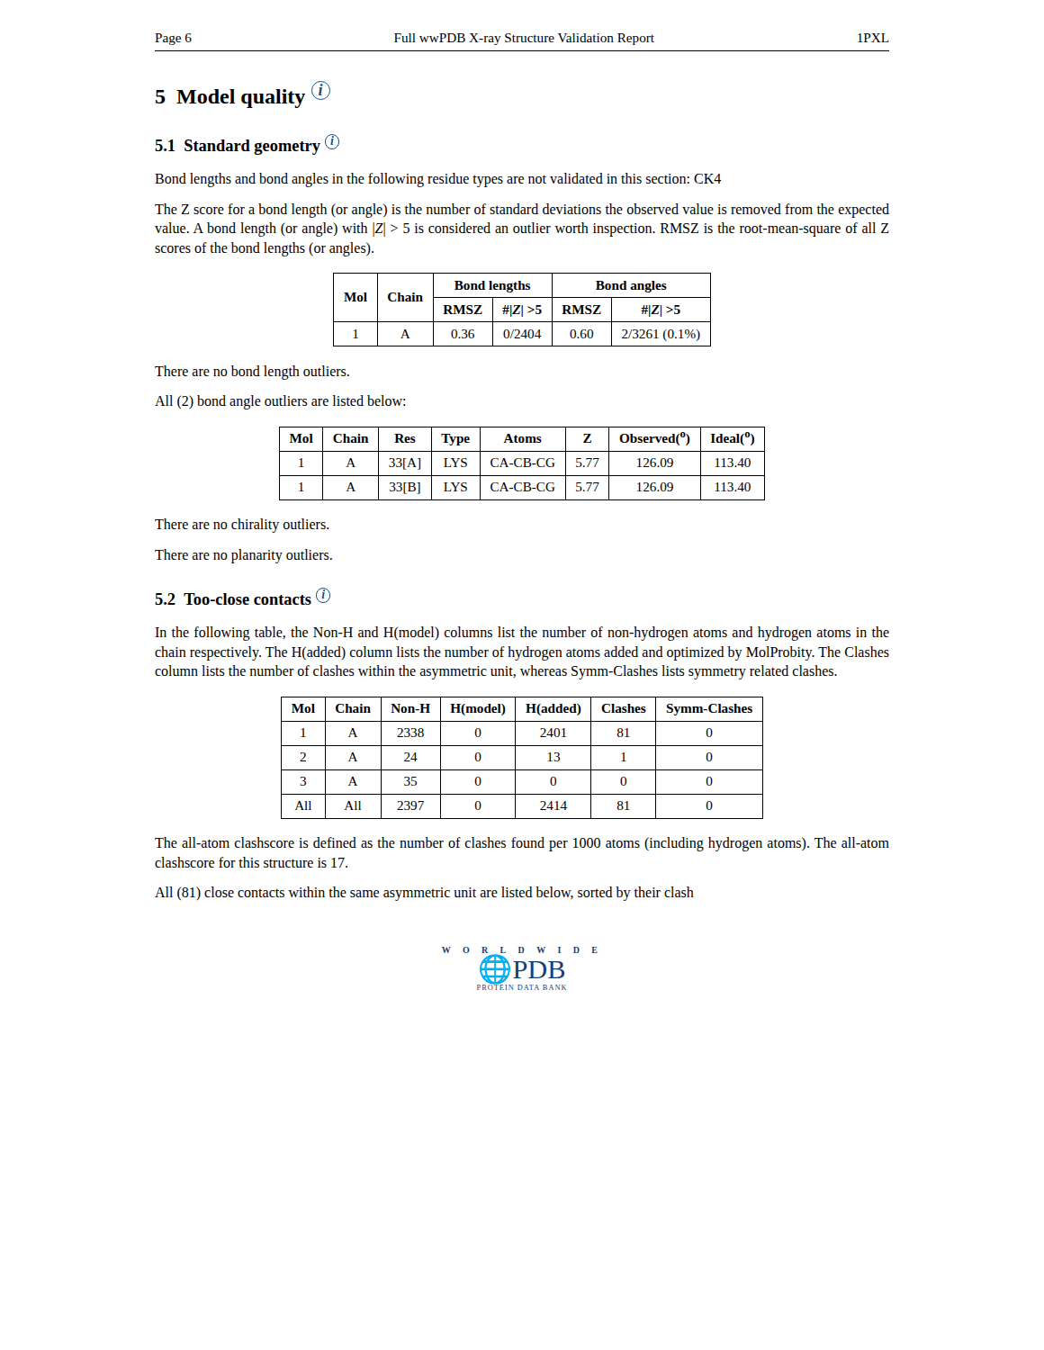Page 6
Full wwPDB X-ray Structure Validation Report
1PXL
5 Model qualityi
5.1 Standard geometryi
Bond lengths and bond angles in the following residue types are not validated in this section: CK4
The Z score for a bond length (or angle) is the number of standard deviations the observed value is removed from the expected value. A bond length (or angle) with |Z| > 5 is considered an outlier worth inspection. RMSZ is the root-mean-square of all Z scores of the bond lengths (or angles).
| Mol | Chain | Bond lengths | Bond angles |
| --- | --- | --- | --- |
| RMSZ | #/ Z / >5 | RMSZ | #/ Z / >5 |
| 1 | A | 0.36 | 0/2404 | 0.60 | 2/3261 (0.1%) |
There are no bond length outliers.
All (2) bond angle outliers are listed below:
| Mol | Chain | Res | Type | Atoms | Z | Observed( o ) | Ideal( o ) |
| --- | --- | --- | --- | --- | --- | --- | --- |
| 1 | A | 33[A] | LYS | CA-CB-CG | 5.77 | 126.09 | 113.40 |
| 1 | A | 33[B] | LYS | CA-CB-CG | 5.77 | 126.09 | 113.40 |
There are no chirality outliers.
There are no planarity outliers.
5.2 Too-close contactsi
In the following table, the Non-H and H(model) columns list the number of non-hydrogen atoms and hydrogen atoms in the chain respectively. The H(added) column lists the number of hydrogen atoms added and optimized by MolProbity. The Clashes column lists the number of clashes within the asymmetric unit, whereas Symm-Clashes lists symmetry related clashes.
| Mol | Chain | Non-H | H(model) | H(added) | Clashes | Symm-Clashes |
| --- | --- | --- | --- | --- | --- | --- |
| 1 | A | 2338 | 0 | 2401 | 81 | 0 |
| 2 | A | 24 | 0 | 13 | 1 | 0 |
| 3 | A | 35 | 0 | 0 | 0 | 0 |
| All | All | 2397 | 0 | 2414 | 81 | 0 |
The all-atom clashscore is defined as the number of clashes found per 1000 atoms (including hydrogen atoms). The all-atom clashscore for this structure is 17.
All (81) close contacts within the same asymmetric unit are listed below, sorted by their clash
W O R L D W I D E
🌐PDB
PROTEIN DATA BANK